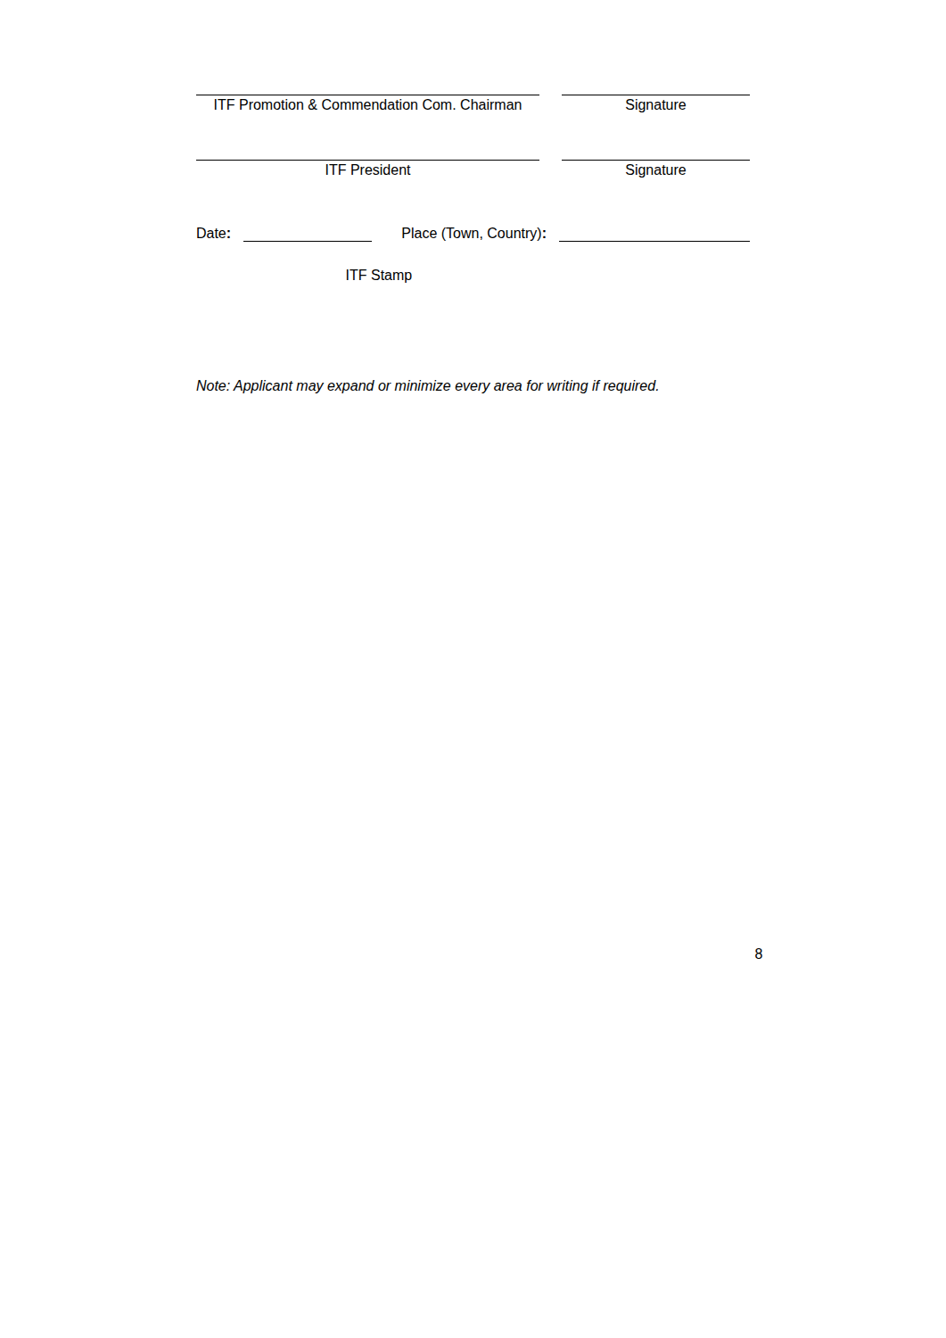ITF Promotion & Commendation Com. Chairman
Signature
ITF President
Signature
Date: Place (Town, Country):
ITF Stamp
Note: Applicant may expand or minimize every area for writing if required.
8